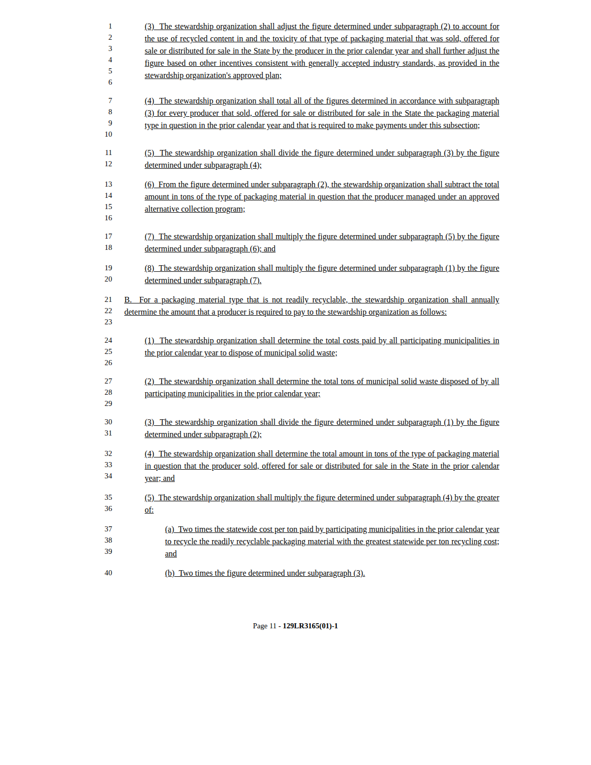1
2
3
4
5
6
(3) The stewardship organization shall adjust the figure determined under subparagraph (2) to account for the use of recycled content in and the toxicity of that type of packaging material that was sold, offered for sale or distributed for sale in the State by the producer in the prior calendar year and shall further adjust the figure based on other incentives consistent with generally accepted industry standards, as provided in the stewardship organization's approved plan;
7
8
9
10
(4) The stewardship organization shall total all of the figures determined in accordance with subparagraph (3) for every producer that sold, offered for sale or distributed for sale in the State the packaging material type in question in the prior calendar year and that is required to make payments under this subsection;
11
12
(5) The stewardship organization shall divide the figure determined under subparagraph (3) by the figure determined under subparagraph (4);
13
14
15
16
(6) From the figure determined under subparagraph (2), the stewardship organization shall subtract the total amount in tons of the type of packaging material in question that the producer managed under an approved alternative collection program;
17
18
(7) The stewardship organization shall multiply the figure determined under subparagraph (5) by the figure determined under subparagraph (6); and
19
20
(8) The stewardship organization shall multiply the figure determined under subparagraph (1) by the figure determined under subparagraph (7).
21
22
23
B. For a packaging material type that is not readily recyclable, the stewardship organization shall annually determine the amount that a producer is required to pay to the stewardship organization as follows:
24
25
26
(1) The stewardship organization shall determine the total costs paid by all participating municipalities in the prior calendar year to dispose of municipal solid waste;
27
28
29
(2) The stewardship organization shall determine the total tons of municipal solid waste disposed of by all participating municipalities in the prior calendar year;
30
31
(3) The stewardship organization shall divide the figure determined under subparagraph (1) by the figure determined under subparagraph (2);
32
33
34
(4) The stewardship organization shall determine the total amount in tons of the type of packaging material in question that the producer sold, offered for sale or distributed for sale in the State in the prior calendar year; and
35
36
(5) The stewardship organization shall multiply the figure determined under subparagraph (4) by the greater of:
37
38
39
(a) Two times the statewide cost per ton paid by participating municipalities in the prior calendar year to recycle the readily recyclable packaging material with the greatest statewide per ton recycling cost; and
40
(b) Two times the figure determined under subparagraph (3).
Page 11 - 129LR3165(01)-1